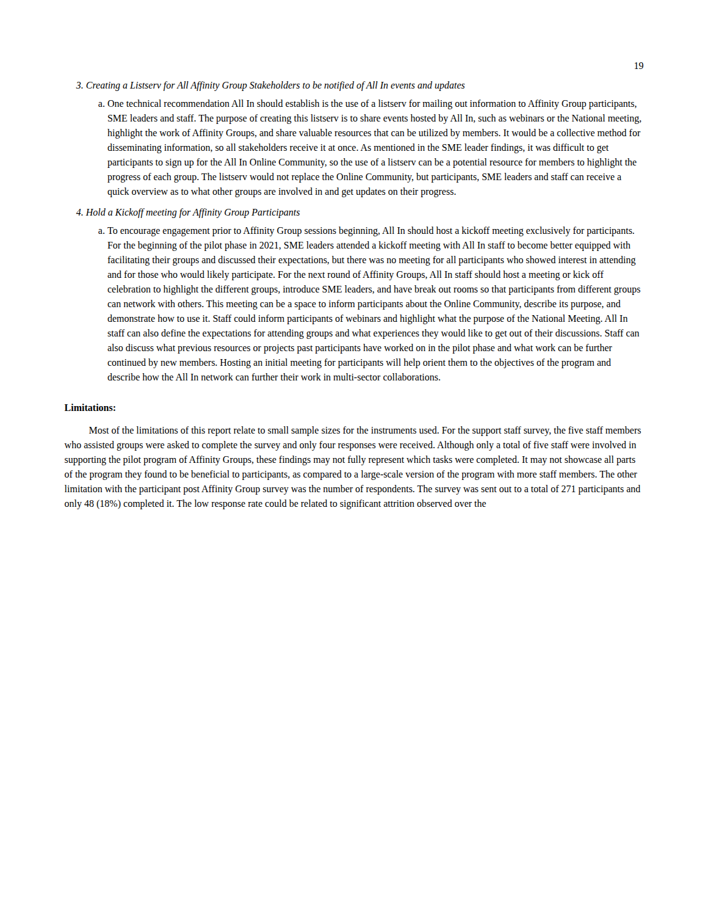19
Creating a Listserv for All Affinity Group Stakeholders to be notified of All In events and updates
One technical recommendation All In should establish is the use of a listserv for mailing out information to Affinity Group participants, SME leaders and staff. The purpose of creating this listserv is to share events hosted by All In, such as webinars or the National meeting, highlight the work of Affinity Groups, and share valuable resources that can be utilized by members. It would be a collective method for disseminating information, so all stakeholders receive it at once. As mentioned in the SME leader findings, it was difficult to get participants to sign up for the All In Online Community, so the use of a listserv can be a potential resource for members to highlight the progress of each group. The listserv would not replace the Online Community, but participants, SME leaders and staff can receive a quick overview as to what other groups are involved in and get updates on their progress.
Hold a Kickoff meeting for Affinity Group Participants
To encourage engagement prior to Affinity Group sessions beginning, All In should host a kickoff meeting exclusively for participants. For the beginning of the pilot phase in 2021, SME leaders attended a kickoff meeting with All In staff to become better equipped with facilitating their groups and discussed their expectations, but there was no meeting for all participants who showed interest in attending and for those who would likely participate. For the next round of Affinity Groups, All In staff should host a meeting or kick off celebration to highlight the different groups, introduce SME leaders, and have break out rooms so that participants from different groups can network with others. This meeting can be a space to inform participants about the Online Community, describe its purpose, and demonstrate how to use it. Staff could inform participants of webinars and highlight what the purpose of the National Meeting. All In staff can also define the expectations for attending groups and what experiences they would like to get out of their discussions. Staff can also discuss what previous resources or projects past participants have worked on in the pilot phase and what work can be further continued by new members. Hosting an initial meeting for participants will help orient them to the objectives of the program and describe how the All In network can further their work in multi-sector collaborations.
Limitations:
Most of the limitations of this report relate to small sample sizes for the instruments used. For the support staff survey, the five staff members who assisted groups were asked to complete the survey and only four responses were received. Although only a total of five staff were involved in supporting the pilot program of Affinity Groups, these findings may not fully represent which tasks were completed. It may not showcase all parts of the program they found to be beneficial to participants, as compared to a large-scale version of the program with more staff members. The other limitation with the participant post Affinity Group survey was the number of respondents. The survey was sent out to a total of 271 participants and only 48 (18%) completed it. The low response rate could be related to significant attrition observed over the